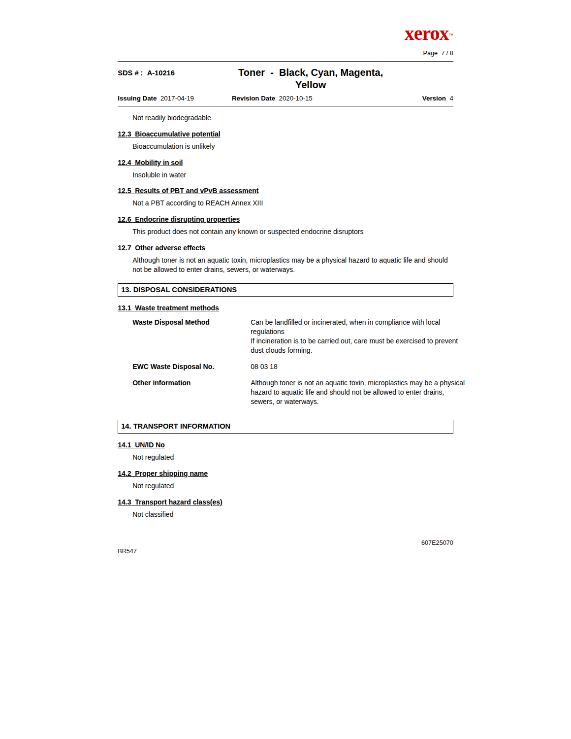xerox™
Page 7 / 8
SDS # : A-10216
Toner - Black, Cyan, Magenta,
Yellow
Issuing Date 2017-04-19
Revision Date 2020-10-15
Version 4
Not readily biodegradable
12.3 Bioaccumulative potential
Bioaccumulation is unlikely
12.4 Mobility in soil
Insoluble in water
12.5 Results of PBT and vPvB assessment
Not a PBT according to REACH Annex XIII
12.6 Endocrine disrupting properties
This product does not contain any known or suspected endocrine disruptors
12.7 Other adverse effects
Although toner is not an aquatic toxin, microplastics may be a physical hazard to aquatic life and should not be allowed to enter drains, sewers, or waterways.
13. DISPOSAL CONSIDERATIONS
13.1 Waste treatment methods
| Waste Disposal Method | Can be landfilled or incinerated, when in compliance with local regulations If incineration is to be carried out, care must be exercised to prevent dust clouds forming. |
| EWC Waste Disposal No. | 08 03 18 |
| Other information | Although toner is not an aquatic toxin, microplastics may be a physical hazard to aquatic life and should not be allowed to enter drains, sewers, or waterways. |
14. TRANSPORT INFORMATION
14.1 UN/ID No
Not regulated
14.2 Proper shipping name
Not regulated
14.3 Transport hazard class(es)
Not classified
607E25070
BR547